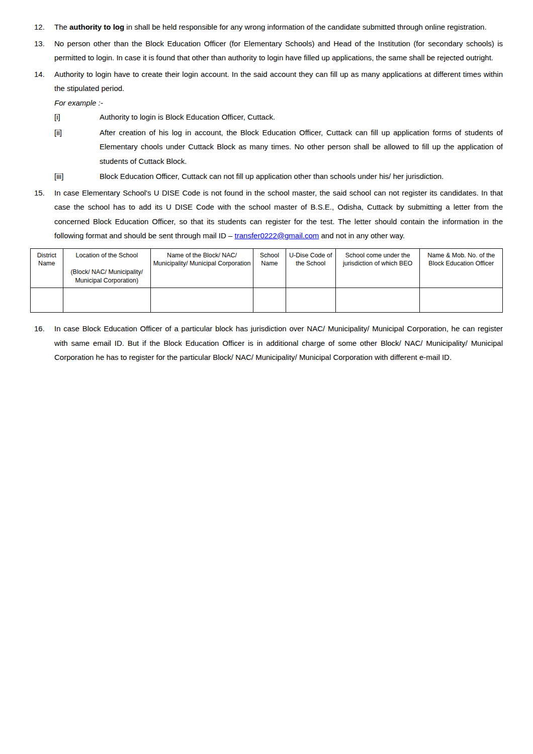The authority to log in shall be held responsible for any wrong information of the candidate submitted through online registration.
No person other than the Block Education Officer (for Elementary Schools) and Head of the Institution (for secondary schools) is permitted to login. In case it is found that other than authority to login have filled up applications, the same shall be rejected outright.
Authority to login have to create their login account. In the said account they can fill up as many applications at different times within the stipulated period.
For example :-
[i] Authority to login is Block Education Officer, Cuttack.
[ii] After creation of his log in account, the Block Education Officer, Cuttack can fill up application forms of students of Elementary chools under Cuttack Block as many times. No other person shall be allowed to fill up the application of students of Cuttack Block.
[iii] Block Education Officer, Cuttack can not fill up application other than schools under his/ her jurisdiction.
In case Elementary School's U DISE Code is not found in the school master, the said school can not register its candidates. In that case the school has to add its U DISE Code with the school master of B.S.E., Odisha, Cuttack by submitting a letter from the concerned Block Education Officer, so that its students can register for the test. The letter should contain the information in the following format and should be sent through mail ID – transfer0222@gmail.com and not in any other way.
| District Name | Location of the School (Block/ NAC/ Municipality/ Municipal Corporation) | Name of the Block/ NAC/ Municipality/ Municipal Corporation | School Name | U-Dise Code of the School | School come under the jurisdiction of which BEO | Name & Mob. No. of the Block Education Officer |
| --- | --- | --- | --- | --- | --- | --- |
In case Block Education Officer of a particular block has jurisdiction over NAC/ Municipality/ Municipal Corporation, he can register with same email ID. But if the Block Education Officer is in additional charge of some other Block/ NAC/ Municipality/ Municipal Corporation he has to register for the particular Block/ NAC/ Municipality/ Municipal Corporation with different e-mail ID.